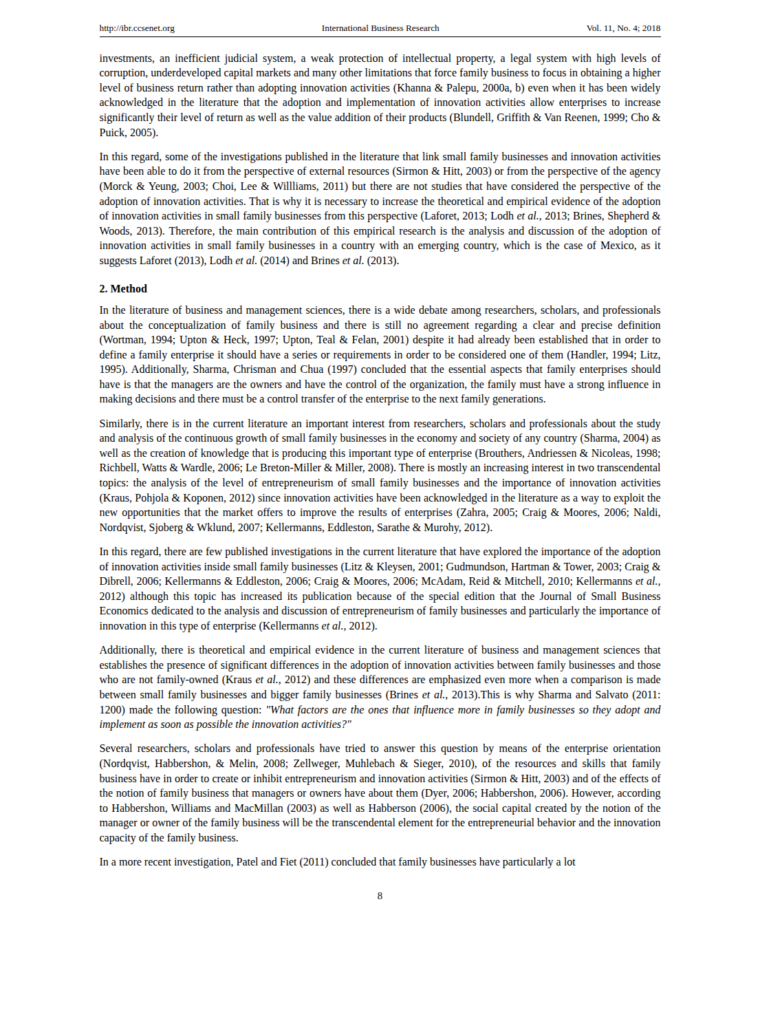http://ibr.ccsenet.org International Business Research Vol. 11, No. 4; 2018
investments, an inefficient judicial system, a weak protection of intellectual property, a legal system with high levels of corruption, underdeveloped capital markets and many other limitations that force family business to focus in obtaining a higher level of business return rather than adopting innovation activities (Khanna & Palepu, 2000a, b) even when it has been widely acknowledged in the literature that the adoption and implementation of innovation activities allow enterprises to increase significantly their level of return as well as the value addition of their products (Blundell, Griffith & Van Reenen, 1999; Cho & Puick, 2005).
In this regard, some of the investigations published in the literature that link small family businesses and innovation activities have been able to do it from the perspective of external resources (Sirmon & Hitt, 2003) or from the perspective of the agency (Morck & Yeung, 2003; Choi, Lee & Willliams, 2011) but there are not studies that have considered the perspective of the adoption of innovation activities. That is why it is necessary to increase the theoretical and empirical evidence of the adoption of innovation activities in small family businesses from this perspective (Laforet, 2013; Lodh et al., 2013; Brines, Shepherd & Woods, 2013). Therefore, the main contribution of this empirical research is the analysis and discussion of the adoption of innovation activities in small family businesses in a country with an emerging country, which is the case of Mexico, as it suggests Laforet (2013), Lodh et al. (2014) and Brines et al. (2013).
2. Method
In the literature of business and management sciences, there is a wide debate among researchers, scholars, and professionals about the conceptualization of family business and there is still no agreement regarding a clear and precise definition (Wortman, 1994; Upton & Heck, 1997; Upton, Teal & Felan, 2001) despite it had already been established that in order to define a family enterprise it should have a series or requirements in order to be considered one of them (Handler, 1994; Litz, 1995). Additionally, Sharma, Chrisman and Chua (1997) concluded that the essential aspects that family enterprises should have is that the managers are the owners and have the control of the organization, the family must have a strong influence in making decisions and there must be a control transfer of the enterprise to the next family generations.
Similarly, there is in the current literature an important interest from researchers, scholars and professionals about the study and analysis of the continuous growth of small family businesses in the economy and society of any country (Sharma, 2004) as well as the creation of knowledge that is producing this important type of enterprise (Brouthers, Andriessen & Nicoleas, 1998; Richbell, Watts & Wardle, 2006; Le Breton-Miller & Miller, 2008). There is mostly an increasing interest in two transcendental topics: the analysis of the level of entrepreneurism of small family businesses and the importance of innovation activities (Kraus, Pohjola & Koponen, 2012) since innovation activities have been acknowledged in the literature as a way to exploit the new opportunities that the market offers to improve the results of enterprises (Zahra, 2005; Craig & Moores, 2006; Naldi, Nordqvist, Sjoberg & Wklund, 2007; Kellermanns, Eddleston, Sarathe & Murohy, 2012).
In this regard, there are few published investigations in the current literature that have explored the importance of the adoption of innovation activities inside small family businesses (Litz & Kleysen, 2001; Gudmundson, Hartman & Tower, 2003; Craig & Dibrell, 2006; Kellermanns & Eddleston, 2006; Craig & Moores, 2006; McAdam, Reid & Mitchell, 2010; Kellermanns et al., 2012) although this topic has increased its publication because of the special edition that the Journal of Small Business Economics dedicated to the analysis and discussion of entrepreneurism of family businesses and particularly the importance of innovation in this type of enterprise (Kellermanns et al., 2012).
Additionally, there is theoretical and empirical evidence in the current literature of business and management sciences that establishes the presence of significant differences in the adoption of innovation activities between family businesses and those who are not family-owned (Kraus et al., 2012) and these differences are emphasized even more when a comparison is made between small family businesses and bigger family businesses (Brines et al., 2013).This is why Sharma and Salvato (2011: 1200) made the following question: "What factors are the ones that influence more in family businesses so they adopt and implement as soon as possible the innovation activities?"
Several researchers, scholars and professionals have tried to answer this question by means of the enterprise orientation (Nordqvist, Habbershon, & Melin, 2008; Zellweger, Muhlebach & Sieger, 2010), of the resources and skills that family business have in order to create or inhibit entrepreneurism and innovation activities (Sirmon & Hitt, 2003) and of the effects of the notion of family business that managers or owners have about them (Dyer, 2006; Habbershon, 2006). However, according to Habbershon, Williams and MacMillan (2003) as well as Habberson (2006), the social capital created by the notion of the manager or owner of the family business will be the transcendental element for the entrepreneurial behavior and the innovation capacity of the family business.
In a more recent investigation, Patel and Fiet (2011) concluded that family businesses have particularly a lot
8